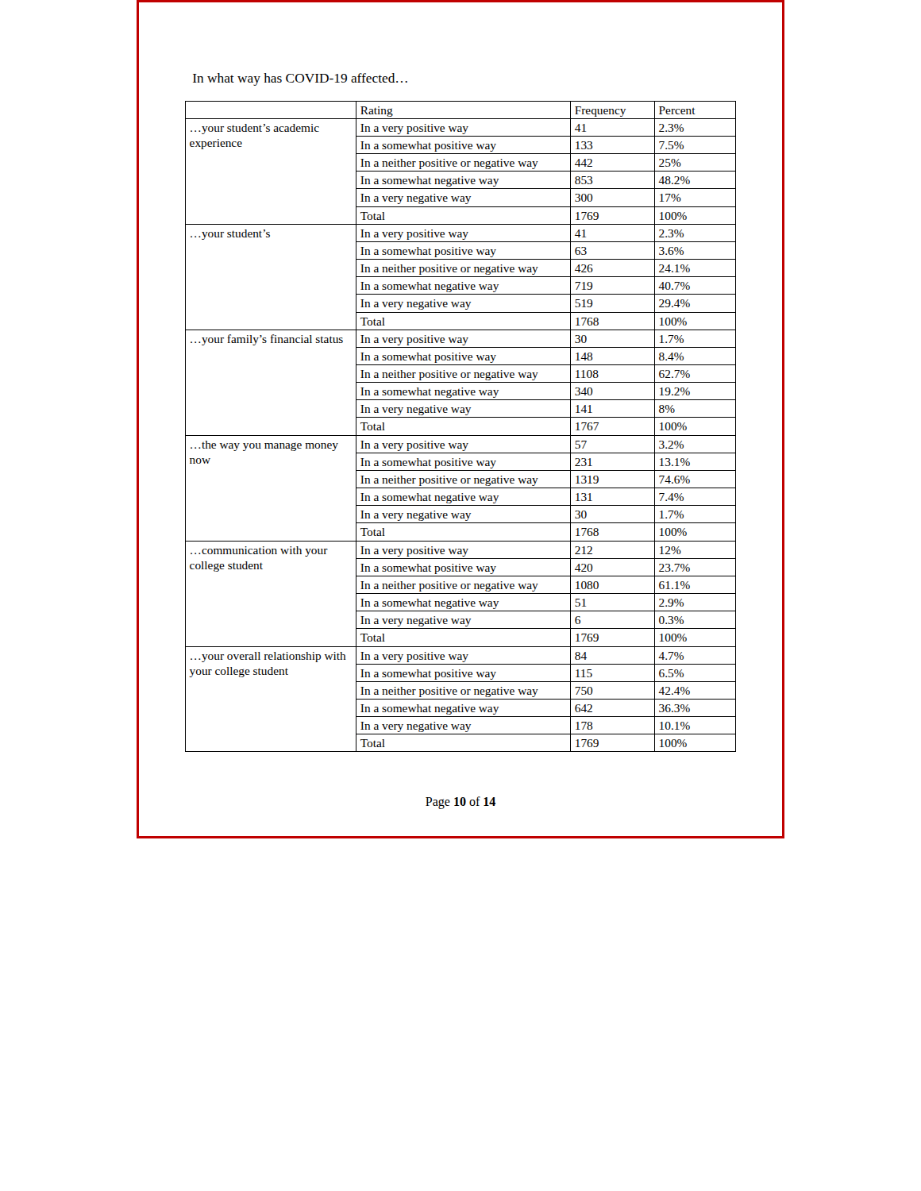In what way has COVID-19 affected…
| | Rating | Frequency | Percent |
| --- | --- | --- | --- |
| …your student’s academic experience | In a very positive way | 41 | 2.3% |
| In a somewhat positive way | 133 | 7.5% |
| In a neither positive or negative way | 442 | 25% |
| In a somewhat negative way | 853 | 48.2% |
| In a very negative way | 300 | 17% |
| Total | 1769 | 100% |
| …your student’s | In a very positive way | 41 | 2.3% |
| In a somewhat positive way | 63 | 3.6% |
| In a neither positive or negative way | 426 | 24.1% |
| In a somewhat negative way | 719 | 40.7% |
| In a very negative way | 519 | 29.4% |
| Total | 1768 | 100% |
| …your family’s financial status | In a very positive way | 30 | 1.7% |
| In a somewhat positive way | 148 | 8.4% |
| In a neither positive or negative way | 1108 | 62.7% |
| In a somewhat negative way | 340 | 19.2% |
| In a very negative way | 141 | 8% |
| Total | 1767 | 100% |
| …the way you manage money now | In a very positive way | 57 | 3.2% |
| In a somewhat positive way | 231 | 13.1% |
| In a neither positive or negative way | 1319 | 74.6% |
| In a somewhat negative way | 131 | 7.4% |
| In a very negative way | 30 | 1.7% |
| Total | 1768 | 100% |
| …communication with your college student | In a very positive way | 212 | 12% |
| In a somewhat positive way | 420 | 23.7% |
| In a neither positive or negative way | 1080 | 61.1% |
| In a somewhat negative way | 51 | 2.9% |
| In a very negative way | 6 | 0.3% |
| Total | 1769 | 100% |
| …your overall relationship with your college student | In a very positive way | 84 | 4.7% |
| In a somewhat positive way | 115 | 6.5% |
| In a neither positive or negative way | 750 | 42.4% |
| In a somewhat negative way | 642 | 36.3% |
| In a very negative way | 178 | 10.1% |
| Total | 1769 | 100% |
Page 10 of 14